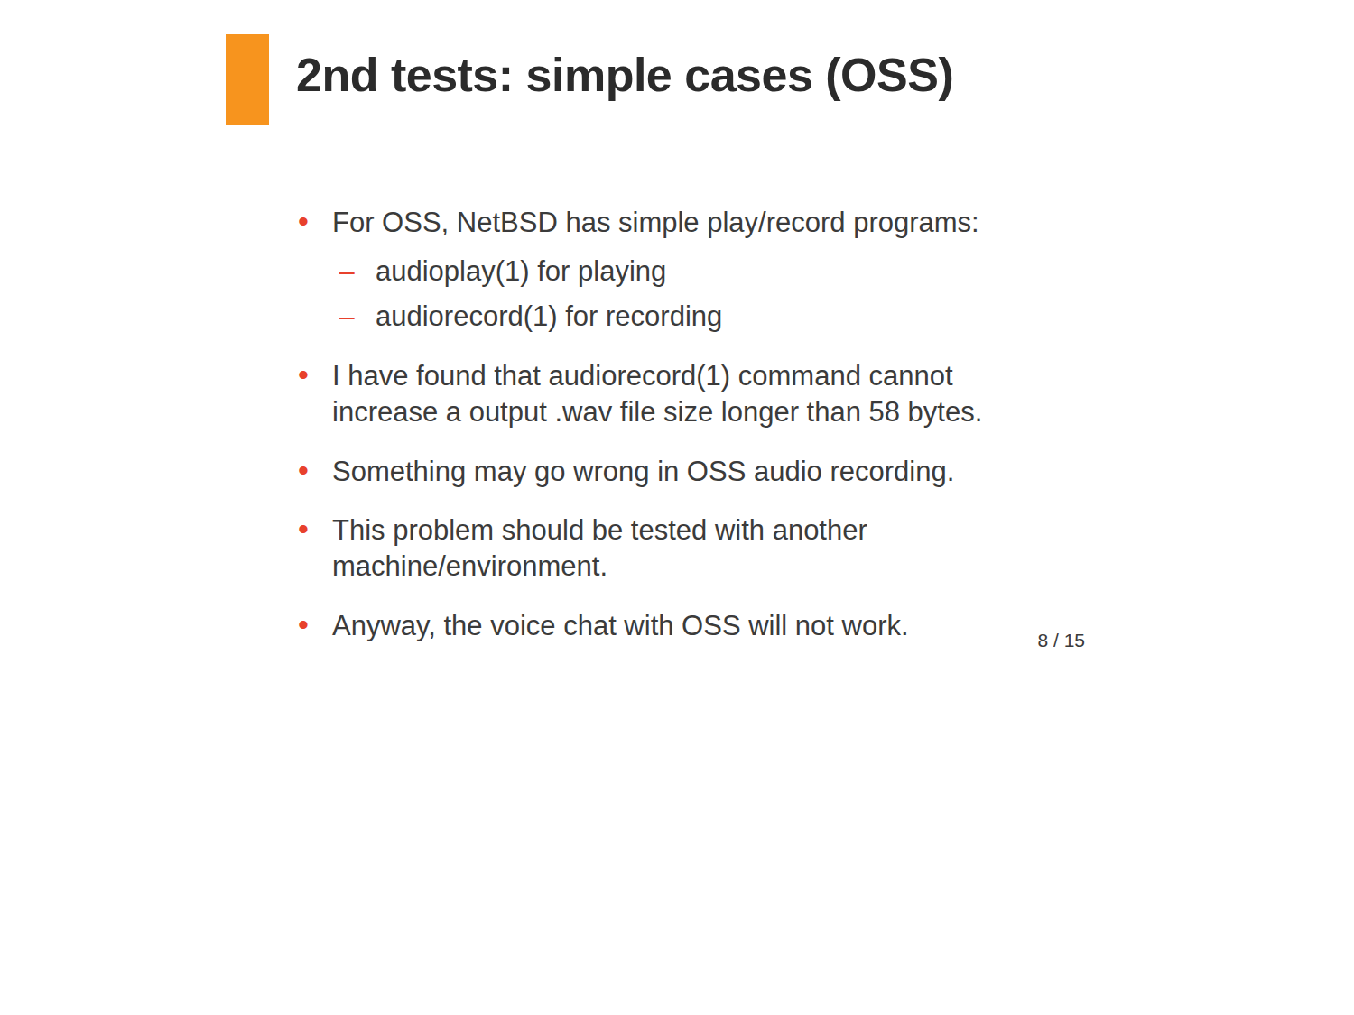2nd tests: simple cases (OSS)
For OSS, NetBSD has simple play/record programs:
audioplay(1) for playing
audiorecord(1) for recording
I have found that audiorecord(1) command cannot increase a output .wav file size longer than 58 bytes.
Something may go wrong in OSS audio recording.
This problem should be tested with another machine/environment.
Anyway, the voice chat with OSS will not work.
8 / 15